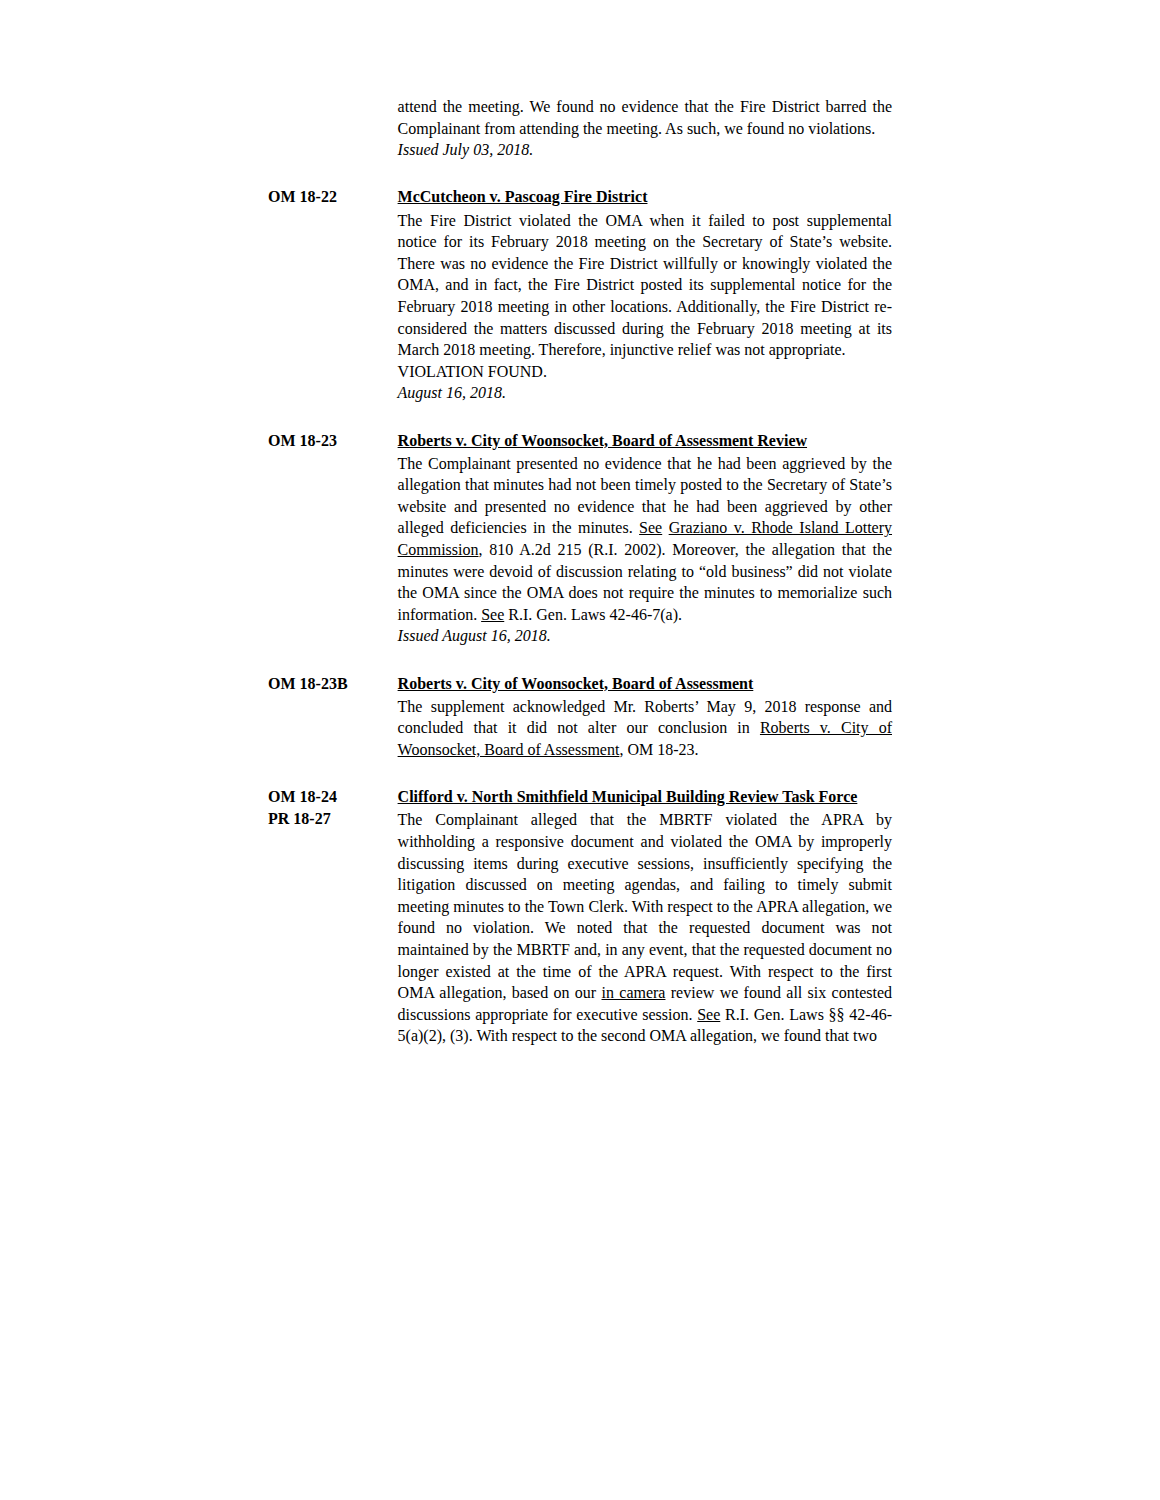attend the meeting. We found no evidence that the Fire District barred the Complainant from attending the meeting. As such, we found no violations.
Issued July 03, 2018.
OM 18-22
McCutcheon v. Pascoag Fire District
The Fire District violated the OMA when it failed to post supplemental notice for its February 2018 meeting on the Secretary of State’s website. There was no evidence the Fire District willfully or knowingly violated the OMA, and in fact, the Fire District posted its supplemental notice for the February 2018 meeting in other locations. Additionally, the Fire District re-considered the matters discussed during the February 2018 meeting at its March 2018 meeting. Therefore, injunctive relief was not appropriate.
VIOLATION FOUND.
August 16, 2018.
OM 18-23
Roberts v. City of Woonsocket, Board of Assessment Review
The Complainant presented no evidence that he had been aggrieved by the allegation that minutes had not been timely posted to the Secretary of State’s website and presented no evidence that he had been aggrieved by other alleged deficiencies in the minutes. See Graziano v. Rhode Island Lottery Commission, 810 A.2d 215 (R.I. 2002). Moreover, the allegation that the minutes were devoid of discussion relating to “old business” did not violate the OMA since the OMA does not require the minutes to memorialize such information. See R.I. Gen. Laws 42-46-7(a).
Issued August 16, 2018.
OM 18-23B
Roberts v. City of Woonsocket, Board of Assessment
The supplement acknowledged Mr. Roberts’ May 9, 2018 response and concluded that it did not alter our conclusion in Roberts v. City of Woonsocket, Board of Assessment, OM 18-23.
OM 18-24 PR 18-27
Clifford v. North Smithfield Municipal Building Review Task Force
The Complainant alleged that the MBRTF violated the APRA by withholding a responsive document and violated the OMA by improperly discussing items during executive sessions, insufficiently specifying the litigation discussed on meeting agendas, and failing to timely submit meeting minutes to the Town Clerk. With respect to the APRA allegation, we found no violation. We noted that the requested document was not maintained by the MBRTF and, in any event, that the requested document no longer existed at the time of the APRA request. With respect to the first OMA allegation, based on our in camera review we found all six contested discussions appropriate for executive session. See R.I. Gen. Laws §§ 42-46-5(a)(2), (3). With respect to the second OMA allegation, we found that two